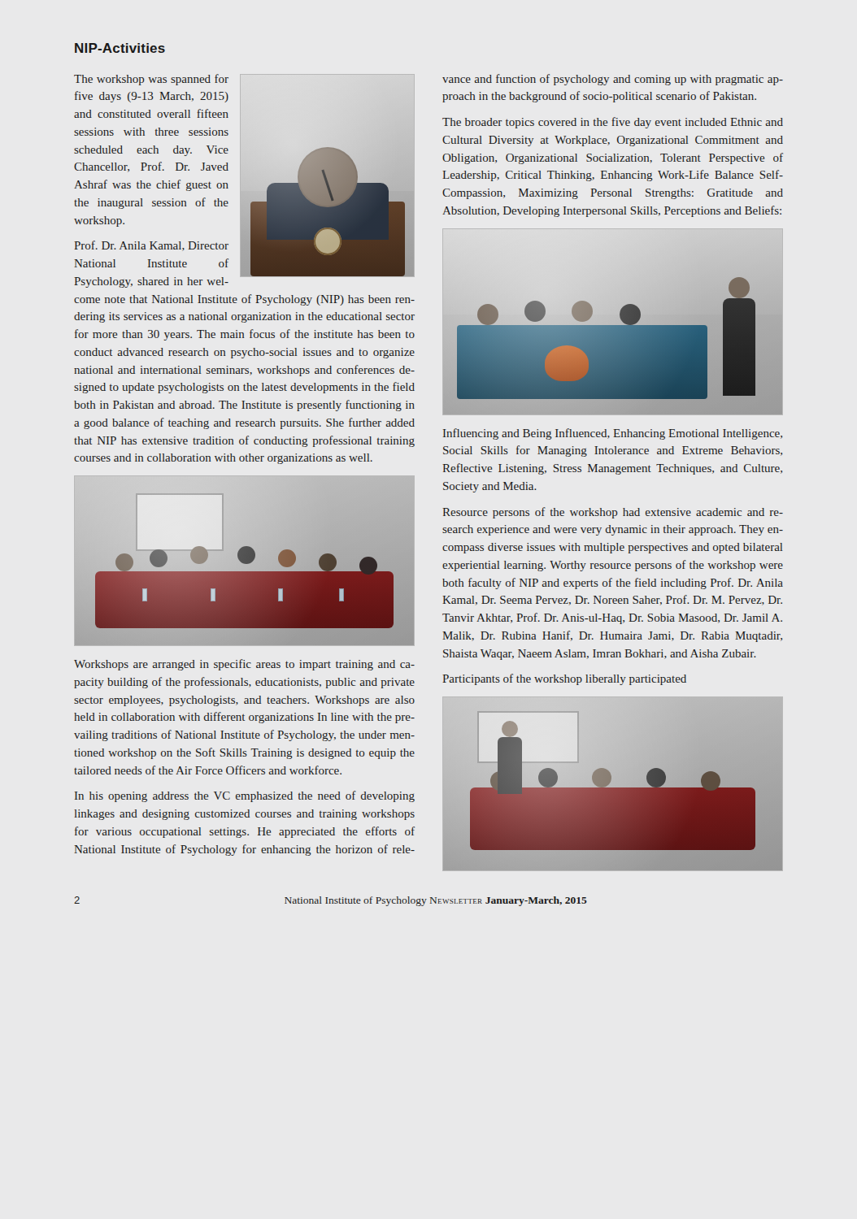NIP-Activities
The workshop was spanned for five days (9-13 March, 2015) and constituted overall fifteen sessions with three sessions scheduled each day. Vice Chancellor, Prof. Dr. Javed Ashraf was the chief guest on the inaugural session of the workshop.
Prof. Dr. Anila Kamal, Director National Institute of Psychology, shared in her welcome note that National Institute of Psychology (NIP) has been rendering its services as a national organization in the educational sector for more than 30 years. The main focus of the institute has been to conduct advanced research on psycho-social issues and to organize national and international seminars, workshops and conferences designed to update psychologists on the latest developments in the field both in Pakistan and abroad. The Institute is presently functioning in a good balance of teaching and research pursuits. She further added that NIP has extensive tradition of conducting professional training courses and in collaboration with other organizations as well.
Workshops are arranged in specific areas to impart training and capacity building of the professionals, educationists, public and private sector employees, psychologists, and teachers. Workshops are also held in collaboration with different organizations In line with the prevailing traditions of National Institute of Psychology, the under mentioned workshop on the Soft Skills Training is designed to equip the tailored needs of the Air Force Officers and workforce.
In his opening address the VC emphasized the need of developing linkages and designing customized courses and training workshops for various occupational settings. He appreciated the efforts of National Institute of Psychology for enhancing the horizon of relevance and function of psychology and coming up with pragmatic approach in the background of socio-political scenario of Pakistan.
The broader topics covered in the five day event included Ethnic and Cultural Diversity at Workplace, Organizational Commitment and Obligation, Organizational Socialization, Tolerant Perspective of Leadership, Critical Thinking, Enhancing Work-Life Balance Self-Compassion, Maximizing Personal Strengths: Gratitude and Absolution, Developing Interpersonal Skills, Perceptions and Beliefs:
Influencing and Being Influenced, Enhancing Emotional Intelligence, Social Skills for Managing Intolerance and Extreme Behaviors, Reflective Listening, Stress Management Techniques, and Culture, Society and Media.
Resource persons of the workshop had extensive academic and research experience and were very dynamic in their approach. They encompass diverse issues with multiple perspectives and opted bilateral experiential learning. Worthy resource persons of the workshop were both faculty of NIP and experts of the field including Prof. Dr. Anila Kamal, Dr. Seema Pervez, Dr. Noreen Saher, Prof. Dr. M. Pervez, Dr. Tanvir Akhtar, Prof. Dr. Anis-ul-Haq, Dr. Sobia Masood, Dr. Jamil A. Malik, Dr. Rubina Hanif, Dr. Humaira Jami, Dr. Rabia Muqtadir, Shaista Waqar, Naeem Aslam, Imran Bokhari, and Aisha Zubair.
Participants of the workshop liberally participated
2 National Institute of Psychology Newsletter January-March, 2015